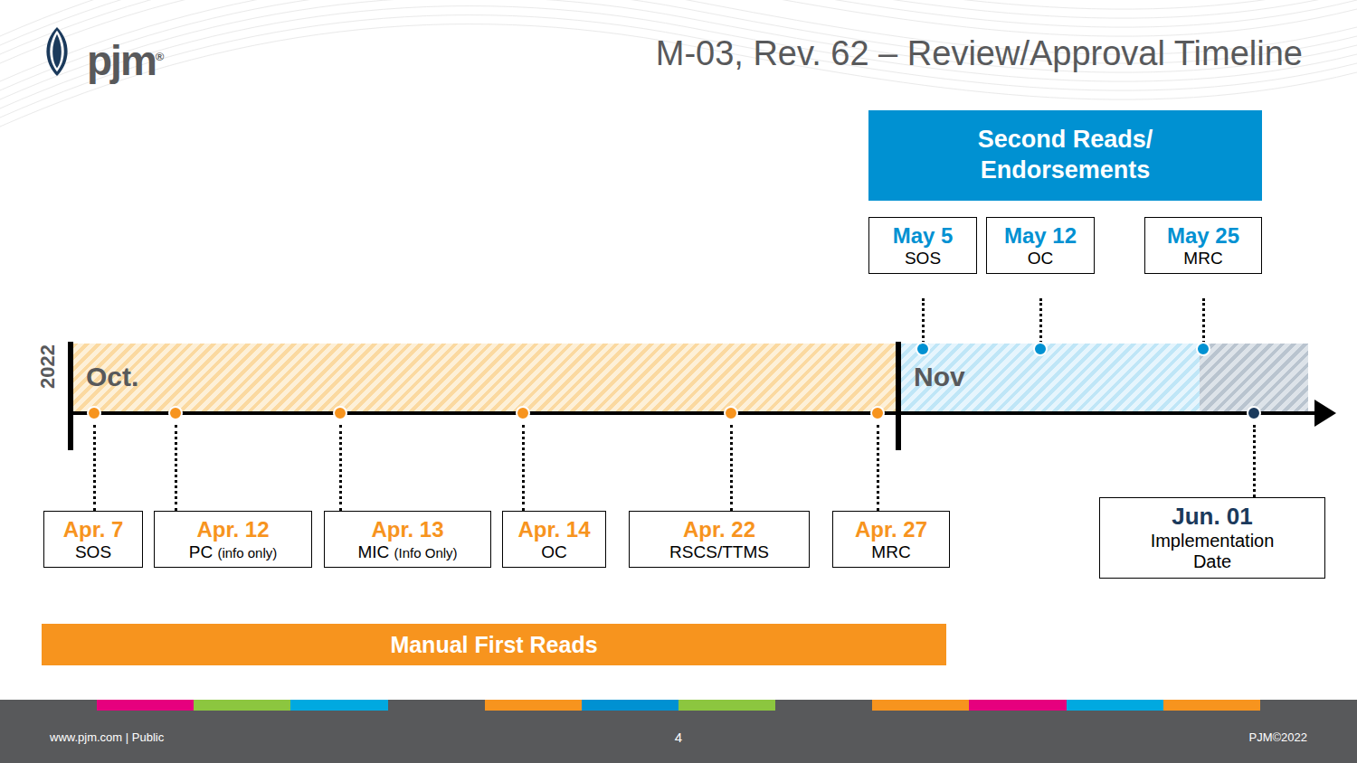pjm®
M-03, Rev. 62 – Review/Approval Timeline
Second Reads/
Endorsements
Manual First Reads
Oct.
Nov
2022
May 5 SOS
May 12 OC
May 25 MRC
Apr. 7 SOS
Apr. 12 PC (info only)
Apr. 13 MIC (Info Only)
Apr. 14 OC
Apr. 22 RSCS/TTMS
Apr. 27 MRC
Jun. 01 Implementation
Date
www.pjm.com | Public
4
PJM©2022